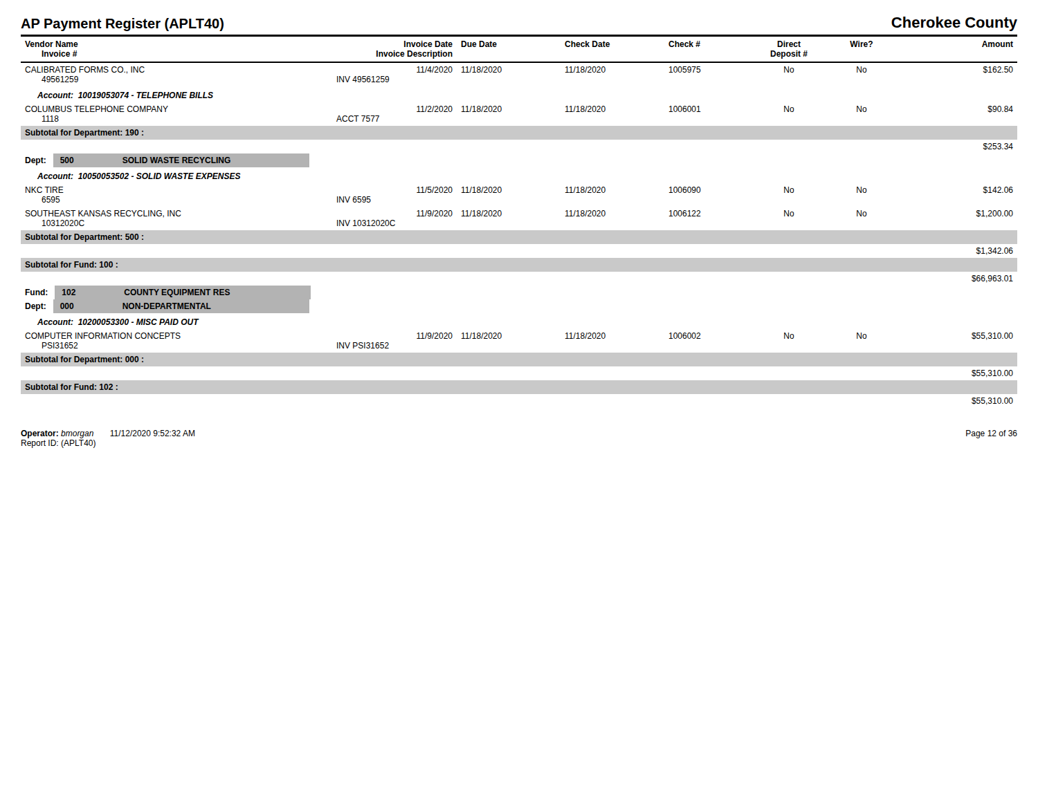AP Payment Register (APLT40)
Cherokee County
| Vendor Name Invoice # | Invoice Date Invoice Description | Due Date | Check Date | Check # | Direct Deposit # | Wire? | Amount |
| --- | --- | --- | --- | --- | --- | --- | --- |
| CALIBRATED FORMS CO., INC 49561259 | 11/4/2020 INV 49561259 | 11/18/2020 | 11/18/2020 | 1005975 | No | No | $162.50 |
| Account: 10019053074 - TELEPHONE BILLS |
| COLUMBUS TELEPHONE COMPANY 1118 | 11/2/2020 ACCT 7577 | 11/18/2020 | 11/18/2020 | 1006001 | No | No | $90.84 |
| Subtotal for Department: 190 : |
| | $253.34 |
| Dept: 500 SOLID WASTE RECYCLING |
| Account: 10050053502 - SOLID WASTE EXPENSES |
| NKC TIRE 6595 | 11/5/2020 INV 6595 | 11/18/2020 | 11/18/2020 | 1006090 | No | No | $142.06 |
| SOUTHEAST KANSAS RECYCLING, INC 10312020C | 11/9/2020 INV 10312020C | 11/18/2020 | 11/18/2020 | 1006122 | No | No | $1,200.00 |
| Subtotal for Department: 500 : |
| | $1,342.06 |
| Subtotal for Fund: 100 : |
| | $66,963.01 |
| Fund: 102 COUNTY EQUIPMENT RES |
| Dept: 000 NON-DEPARTMENTAL |
| Account: 10200053300 - MISC PAID OUT |
| COMPUTER INFORMATION CONCEPTS PSI31652 | 11/9/2020 INV PSI31652 | 11/18/2020 | 11/18/2020 | 1006002 | No | No | $55,310.00 |
| Subtotal for Department: 000 : |
| | $55,310.00 |
| Subtotal for Fund: 102 : |
| | $55,310.00 |
Operator: bmorgan 11/12/2020 9:52:32 AM
Report ID: (APLT40)
Page 12 of 36